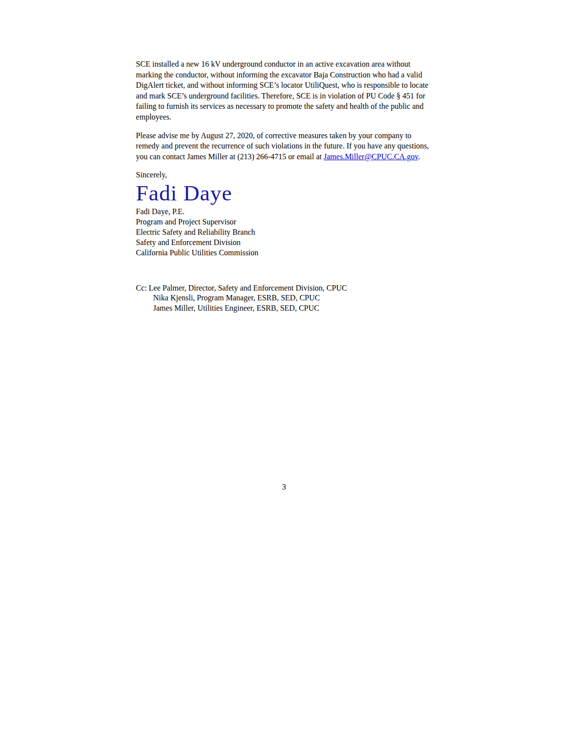SCE installed a new 16 kV underground conductor in an active excavation area without marking the conductor, without informing the excavator Baja Construction who had a valid DigAlert ticket, and without informing SCE’s locator UtiliQuest, who is responsible to locate and mark SCE’s underground facilities. Therefore, SCE is in violation of PU Code § 451 for failing to furnish its services as necessary to promote the safety and health of the public and employees.
Please advise me by August 27, 2020, of corrective measures taken by your company to remedy and prevent the recurrence of such violations in the future. If you have any questions, you can contact James Miller at (213) 266-4715 or email at James.Miller@CPUC.CA.gov.
Sincerely,
Fadi Daye
Fadi Daye, P.E.
Program and Project Supervisor
Electric Safety and Reliability Branch
Safety and Enforcement Division
California Public Utilities Commission
Cc: Lee Palmer, Director, Safety and Enforcement Division, CPUC
Nika Kjensli, Program Manager, ESRB, SED, CPUC
James Miller, Utilities Engineer, ESRB, SED, CPUC
3